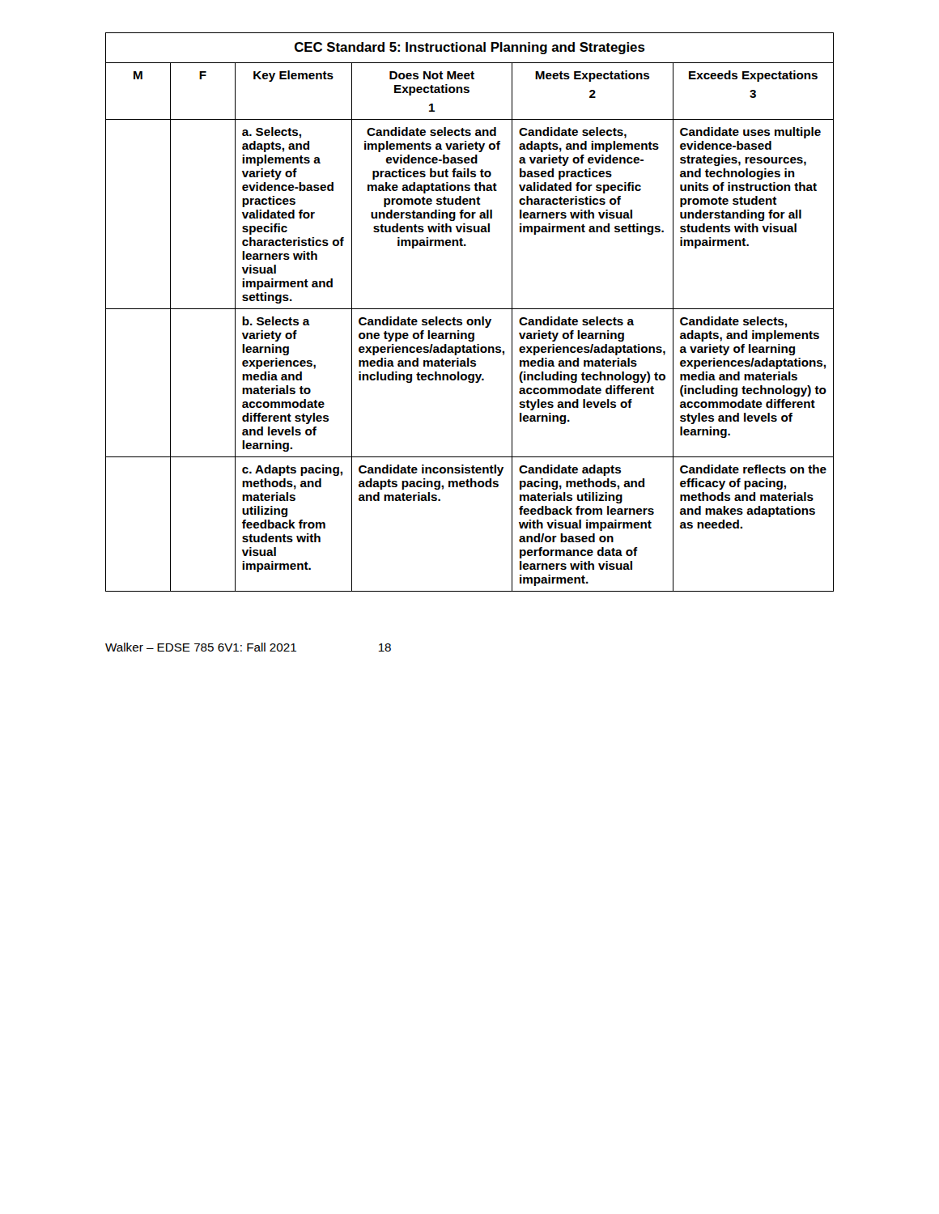CEC Standard 5: Instructional Planning and Strategies
| M | F | Key Elements | Does Not Meet Expectations 1 | Meets Expectations 2 | Exceeds Expectations 3 |
| --- | --- | --- | --- | --- | --- |
| | | a. Selects, adapts, and implements a variety of evidence-based practices validated for specific characteristics of learners with visual impairment and settings. | Candidate selects and implements a variety of evidence-based practices but fails to make adaptations that promote student understanding for all students with visual impairment. | Candidate selects, adapts, and implements a variety of evidence-based practices validated for specific characteristics of learners with visual impairment and settings. | Candidate uses multiple evidence-based strategies, resources, and technologies in units of instruction that promote student understanding for all students with visual impairment. |
| | | b. Selects a variety of learning experiences, media and materials to accommodate different styles and levels of learning. | Candidate selects only one type of learning experiences/adaptations, media and materials including technology. | Candidate selects a variety of learning experiences/adaptations, media and materials (including technology) to accommodate different styles and levels of learning. | Candidate selects, adapts, and implements a variety of learning experiences/adaptations, media and materials (including technology) to accommodate different styles and levels of learning. |
| | | c. Adapts pacing, methods, and materials utilizing feedback from students with visual impairment. | Candidate inconsistently adapts pacing, methods and materials. | Candidate adapts pacing, methods, and materials utilizing feedback from learners with visual impairment and/or based on performance data of learners with visual impairment. | Candidate reflects on the efficacy of pacing, methods and materials and makes adaptations as needed. |
Walker – EDSE 785 6V1: Fall 2021 18